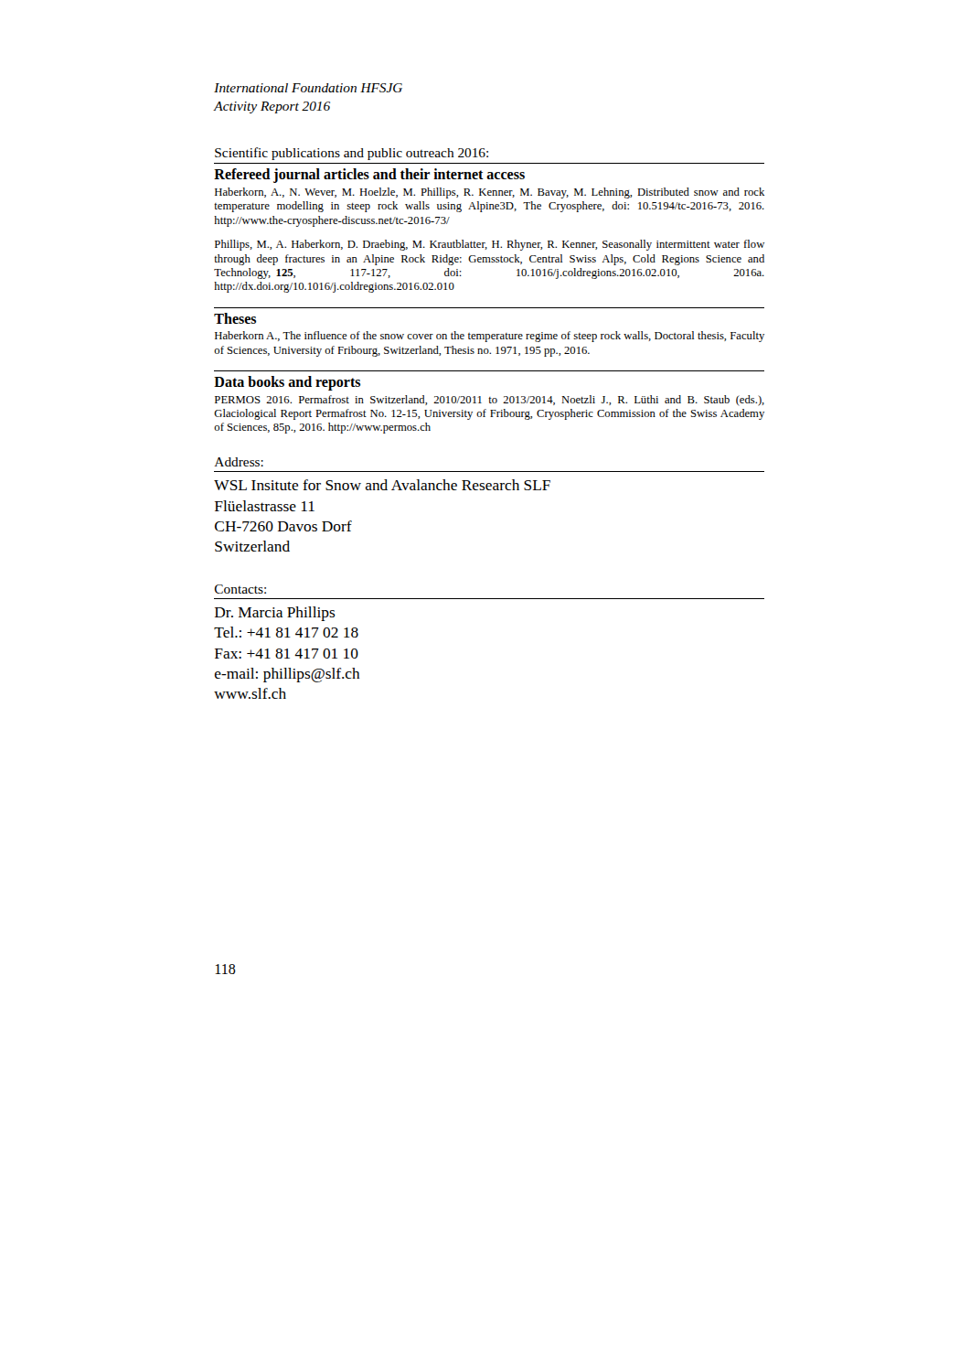International Foundation HFSJG
Activity Report 2016
Scientific publications and public outreach 2016:
Refereed journal articles and their internet access
Haberkorn, A., N. Wever, M. Hoelzle, M. Phillips, R. Kenner, M. Bavay, M. Lehning, Distributed snow and rock temperature modelling in steep rock walls using Alpine3D, The Cryosphere, doi: 10.5194/tc-2016-73, 2016. http://www.the-cryosphere-discuss.net/tc-2016-73/
Phillips, M., A. Haberkorn, D. Draebing, M. Krautblatter, H. Rhyner, R. Kenner, Seasonally intermittent water flow through deep fractures in an Alpine Rock Ridge: Gemsstock, Central Swiss Alps, Cold Regions Science and Technology, 125, 117-127, doi: 10.1016/j.coldregions.2016.02.010, 2016a. http://dx.doi.org/10.1016/j.coldregions.2016.02.010
Theses
Haberkorn A., The influence of the snow cover on the temperature regime of steep rock walls, Doctoral thesis, Faculty of Sciences, University of Fribourg, Switzerland, Thesis no. 1971, 195 pp., 2016.
Data books and reports
PERMOS 2016. Permafrost in Switzerland, 2010/2011 to 2013/2014, Noetzli J., R. Lüthi and B. Staub (eds.), Glaciological Report Permafrost No. 12-15, University of Fribourg, Cryospheric Commission of the Swiss Academy of Sciences, 85p., 2016. http://www.permos.ch
Address:
WSL Insitute for Snow and Avalanche Research SLF
Flüelastrasse 11
CH-7260 Davos Dorf
Switzerland
Contacts:
Dr. Marcia Phillips
Tel.: +41 81 417 02 18
Fax: +41 81 417 01 10
e-mail: phillips@slf.ch
www.slf.ch
118